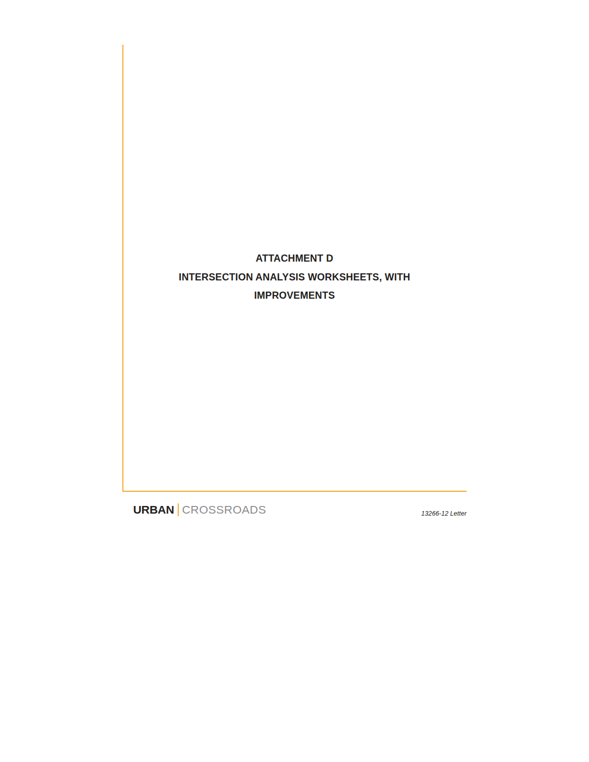ATTACHMENT D
INTERSECTION ANALYSIS WORKSHEETS, WITH IMPROVEMENTS
URBAN CROSSROADS
13266-12 Letter